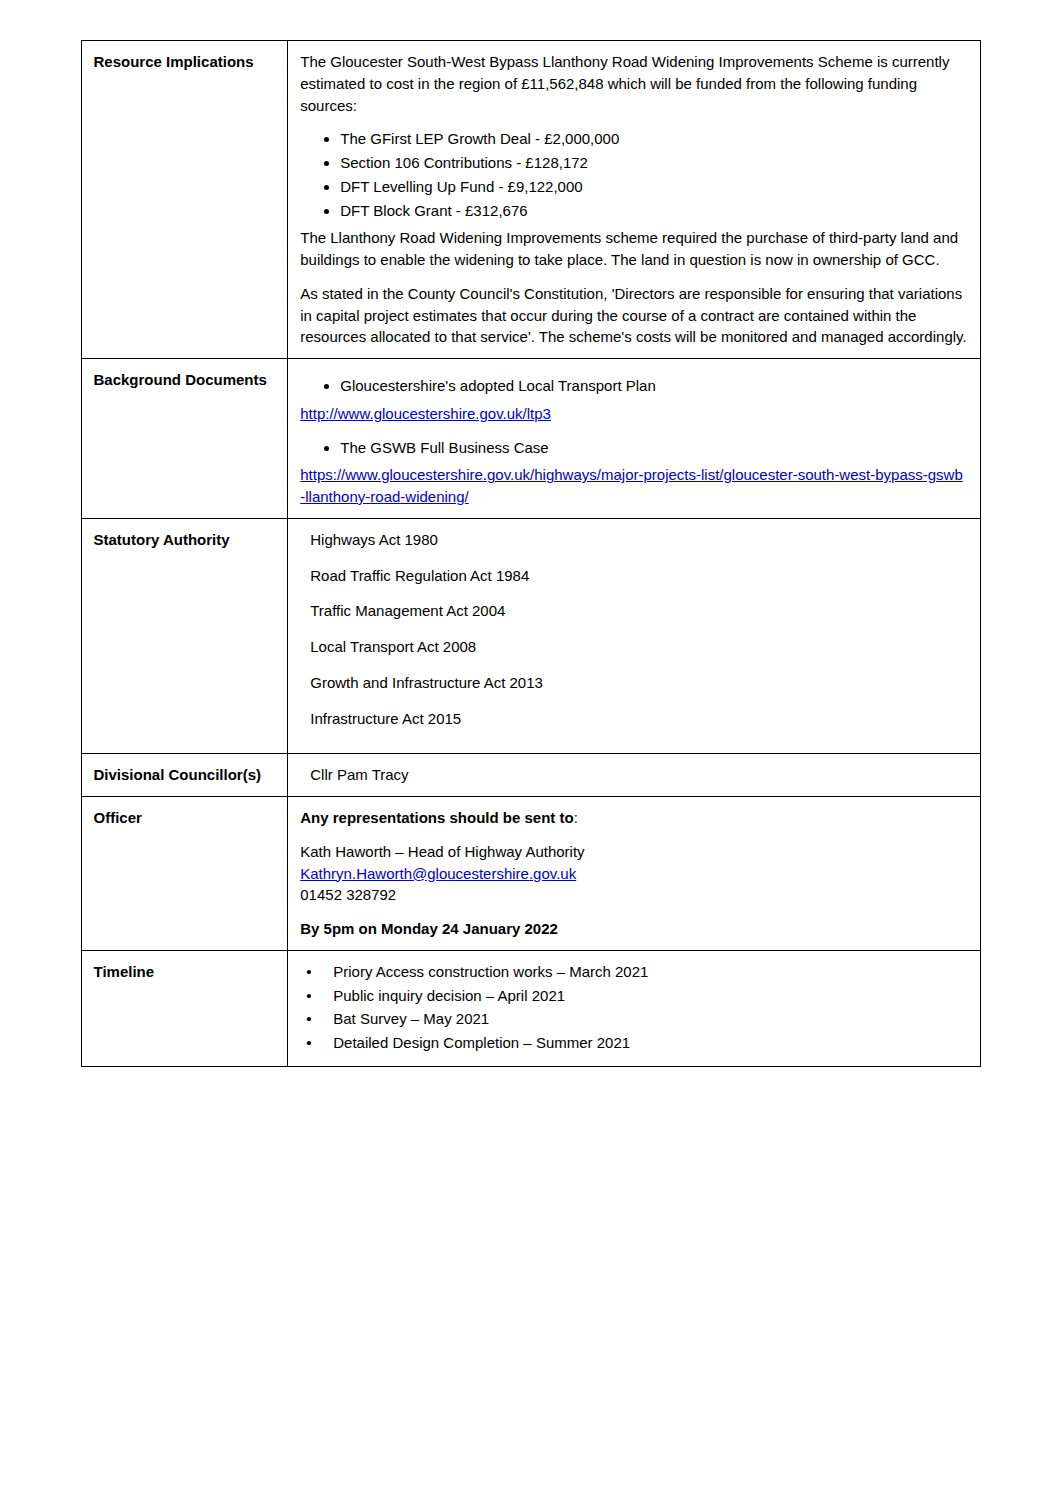| Resource Implications | The Gloucester South-West Bypass Llanthony Road Widening Improvements Scheme is currently estimated to cost in the region of £11,562,848 which will be funded from the following funding sources: The GFirst LEP Growth Deal - £2,000,000 Section 106 Contributions - £128,172 DFT Levelling Up Fund - £9,122,000 DFT Block Grant - £312,676 The Llanthony Road Widening Improvements scheme required the purchase of third-party land and buildings to enable the widening to take place. The land in question is now in ownership of GCC. As stated in the County Council's Constitution, 'Directors are responsible for ensuring that variations in capital project estimates that occur during the course of a contract are contained within the resources allocated to that service'. The scheme's costs will be monitored and managed accordingly. |
| Background Documents | Gloucestershire's adopted Local Transport Plan http://www.gloucestershire.gov.uk/ltp3 The GSWB Full Business Case https://www.gloucestershire.gov.uk/highways/major-projects-list/gloucester-south-west-bypass-gswb-llanthony-road-widening/ |
| Statutory Authority | Highways Act 1980 Road Traffic Regulation Act 1984 Traffic Management Act 2004 Local Transport Act 2008 Growth and Infrastructure Act 2013 Infrastructure Act 2015 |
| Divisional Councillor(s) | Cllr Pam Tracy |
| Officer | Any representations should be sent to : Kath Haworth – Head of Highway Authority Kathryn.Haworth@gloucestershire.gov.uk 01452 328792 By 5pm on Monday 24 January 2022 |
| Timeline | Priory Access construction works – March 2021 Public inquiry decision – April 2021 Bat Survey – May 2021 Detailed Design Completion – Summer 2021 |